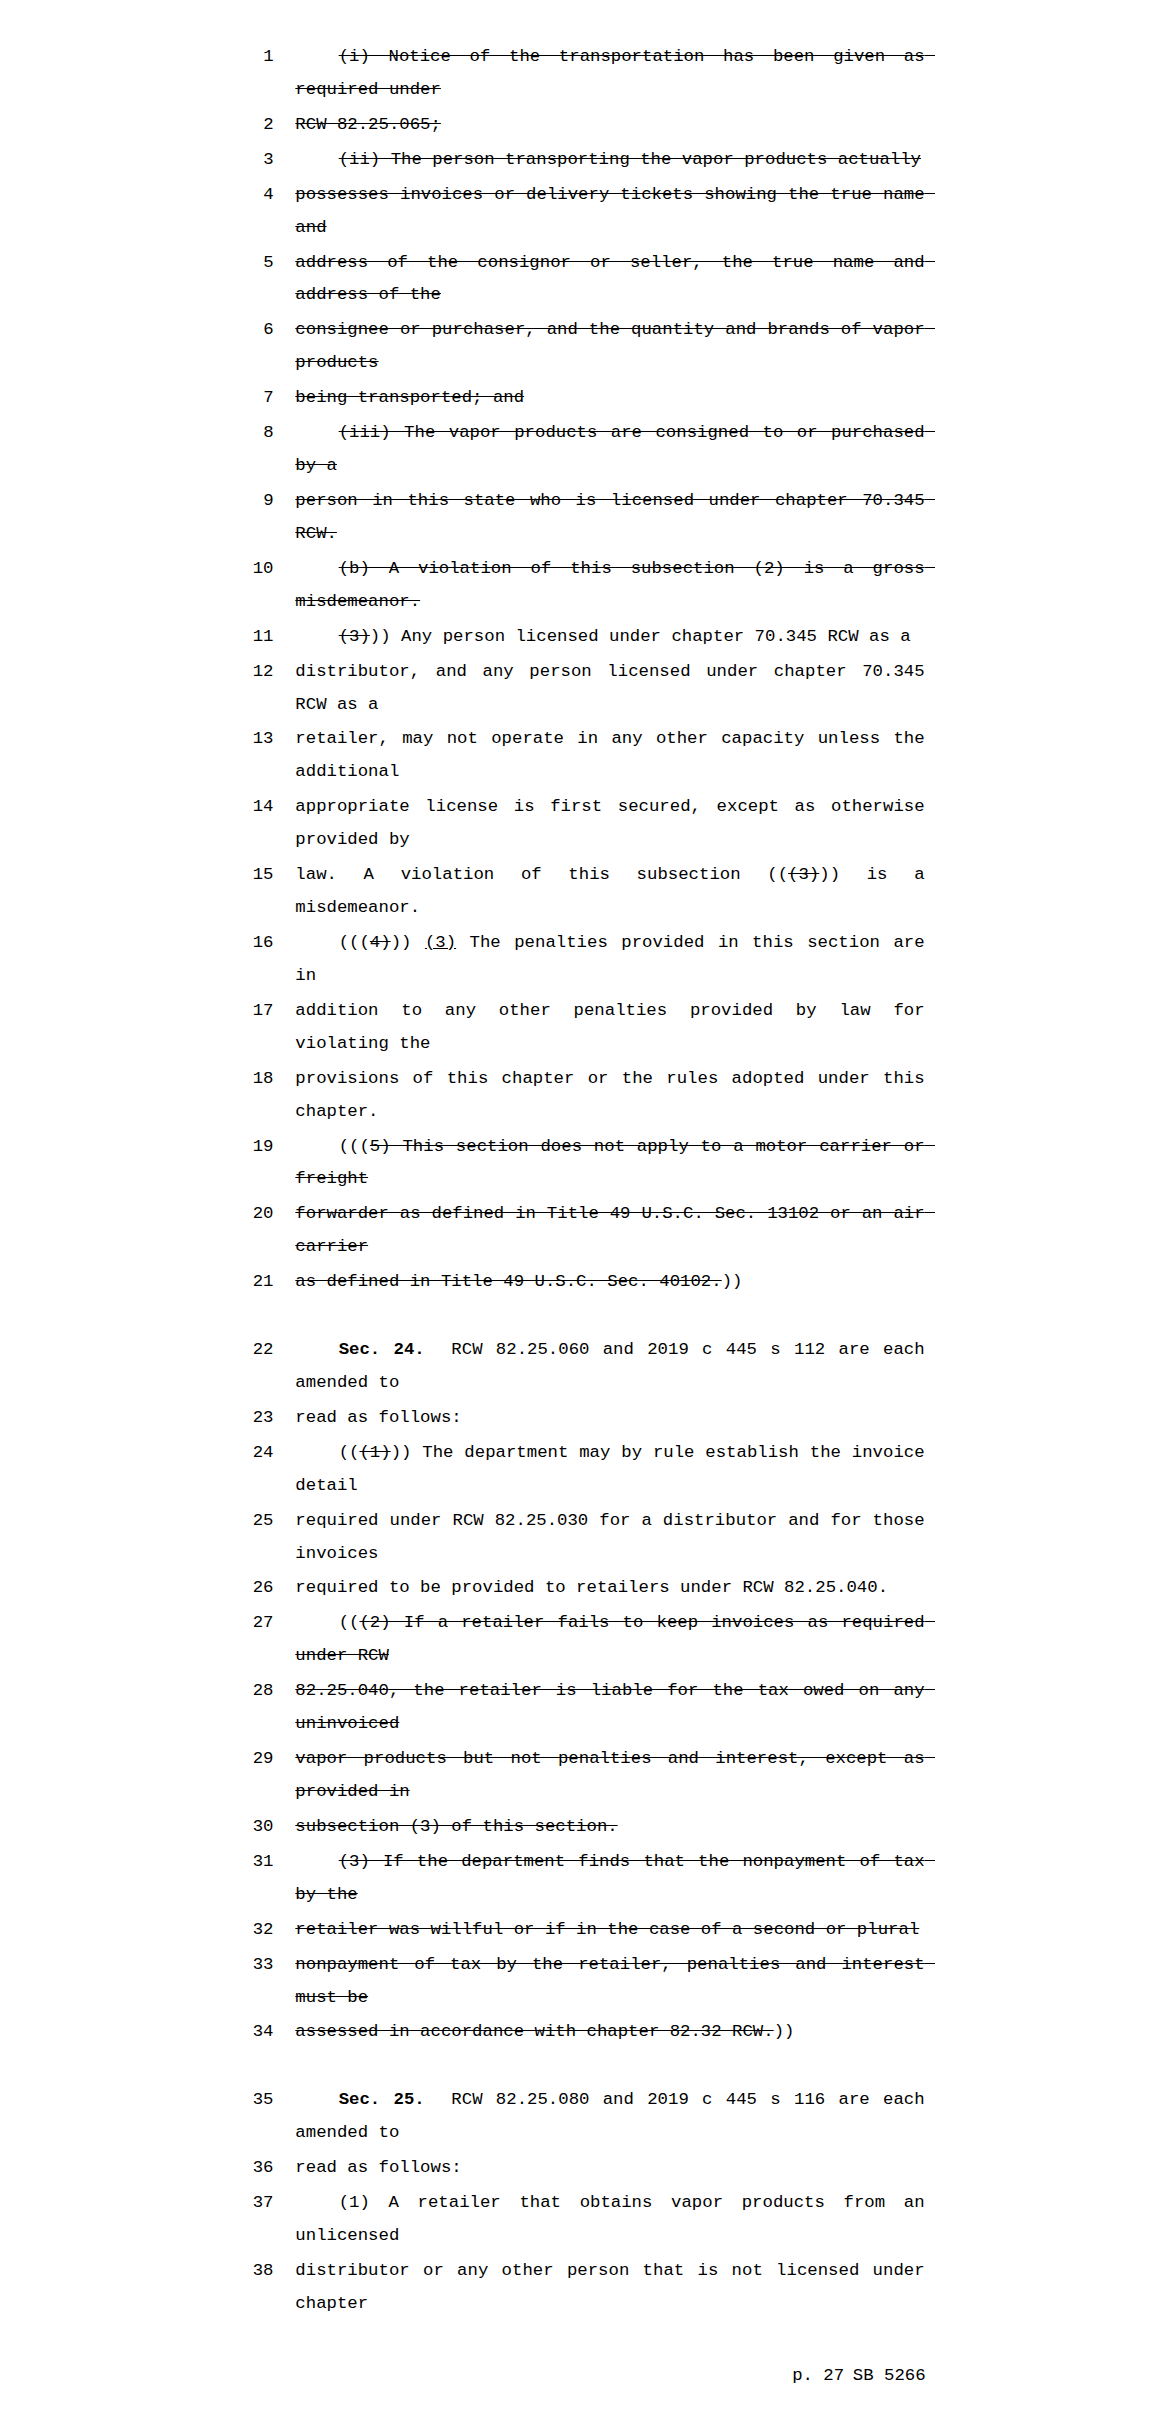| 1 | (i) Notice of the transportation has been given as required under |
| 2 | RCW 82.25.065; |
| 3 | (ii) The person transporting the vapor products actually |
| 4 | possesses invoices or delivery tickets showing the true name and |
| 5 | address of the consignor or seller, the true name and address of the |
| 6 | consignee or purchaser, and the quantity and brands of vapor products |
| 7 | being transported; and |
| 8 | (iii) The vapor products are consigned to or purchased by a |
| 9 | person in this state who is licensed under chapter 70.345 RCW. |
| 10 | (b) A violation of this subsection (2) is a gross misdemeanor. |
| 11 | (3) )) Any person licensed under chapter 70.345 RCW as a |
| 12 | distributor, and any person licensed under chapter 70.345 RCW as a |
| 13 | retailer, may not operate in any other capacity unless the additional |
| 14 | appropriate license is first secured, except as otherwise provided by |
| 15 | law. A violation of this subsection (( (3) )) is a misdemeanor. |
| 16 | ((( 4) )) (3) The penalties provided in this section are in |
| 17 | addition to any other penalties provided by law for violating the |
| 18 | provisions of this chapter or the rules adopted under this chapter. |
| 19 | ((( 5) This section does not apply to a motor carrier or freight |
| 20 | forwarder as defined in Title 49 U.S.C. Sec. 13102 or an air carrier |
| 21 | as defined in Title 49 U.S.C. Sec. 40102. )) |
| 22 | Sec. 24. RCW 82.25.060 and 2019 c 445 s 112 are each amended to |
| 23 | read as follows: |
| 24 | (( (1) )) The department may by rule establish the invoice detail |
| 25 | required under RCW 82.25.030 for a distributor and for those invoices |
| 26 | required to be provided to retailers under RCW 82.25.040. |
| 27 | (( (2) If a retailer fails to keep invoices as required under RCW |
| 28 | 82.25.040, the retailer is liable for the tax owed on any uninvoiced |
| 29 | vapor products but not penalties and interest, except as provided in |
| 30 | subsection (3) of this section. |
| 31 | (3) If the department finds that the nonpayment of tax by the |
| 32 | retailer was willful or if in the case of a second or plural |
| 33 | nonpayment of tax by the retailer, penalties and interest must be |
| 34 | assessed in accordance with chapter 82.32 RCW. )) |
| 35 | Sec. 25. RCW 82.25.080 and 2019 c 445 s 116 are each amended to |
| 36 | read as follows: |
| 37 | (1) A retailer that obtains vapor products from an unlicensed |
| 38 | distributor or any other person that is not licensed under chapter |
p. 27 SB 5266